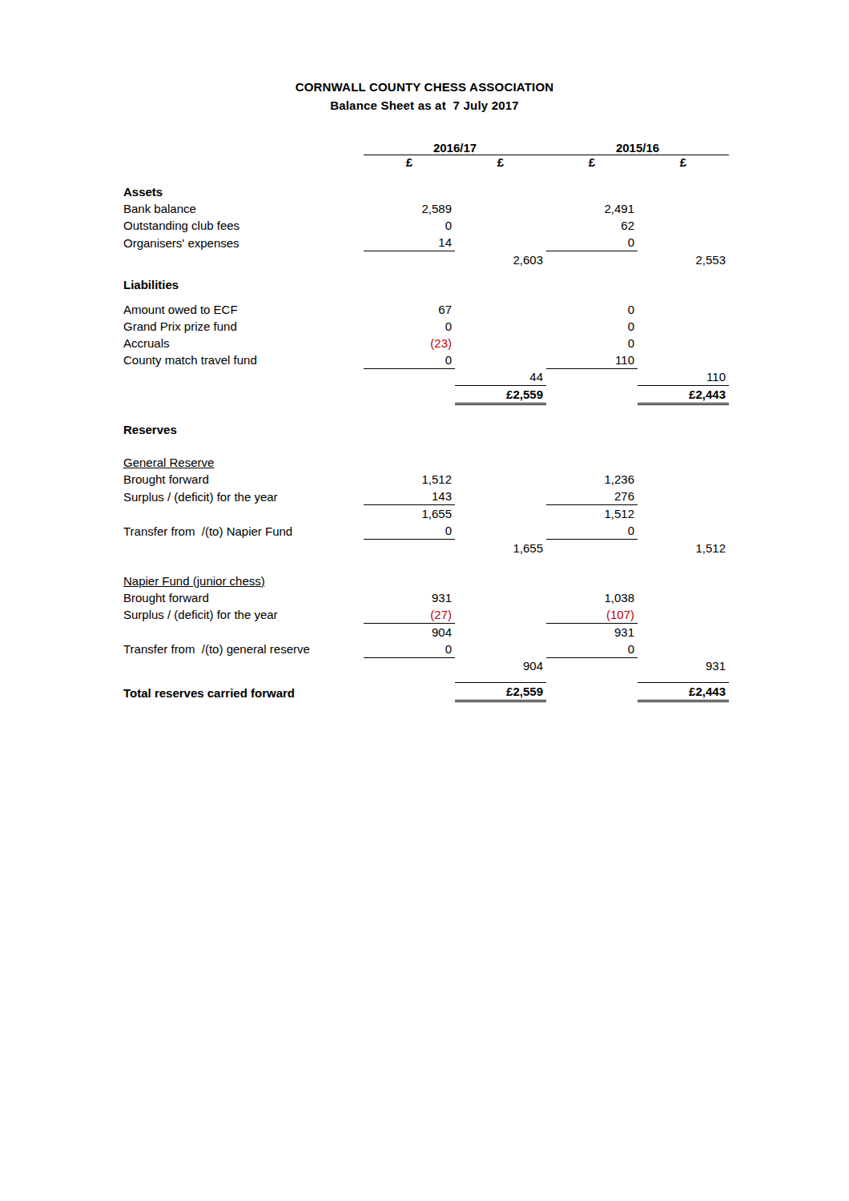CORNWALL COUNTY CHESS ASSOCIATION
Balance Sheet as at 7 July 2017
| | 2016/17 | 2015/16 |
| --- | --- | --- |
| | £ | £ | £ | £ |
| Assets | | | | |
| Bank balance | 2,589 | | 2,491 | |
| Outstanding club fees | 0 | | 62 | |
| Organisers' expenses | 14 | | 0 | |
| | | 2,603 | | 2,553 |
| Liabilities | | | | |
| Amount owed to ECF | 67 | | 0 | |
| Grand Prix prize fund | 0 | | 0 | |
| Accruals | (23) | | 0 | |
| County match travel fund | 0 | | 110 | |
| | | 44 | | 110 |
| | | £2,559 | | £2,443 |
| Reserves | | | | |
| General Reserve | | | | |
| Brought forward | 1,512 | | 1,236 | |
| Surplus / (deficit) for the year | 143 | | 276 | |
| | 1,655 | | 1,512 | |
| Transfer from /(to) Napier Fund | 0 | | 0 | |
| | | 1,655 | | 1,512 |
| Napier Fund (junior chess) | | | | |
| Brought forward | 931 | | 1,038 | |
| Surplus / (deficit) for the year | (27) | | (107) | |
| | 904 | | 931 | |
| Transfer from /(to) general reserve | 0 | | 0 | |
| | | 904 | | 931 |
| Total reserves carried forward | | £2,559 | | £2,443 |